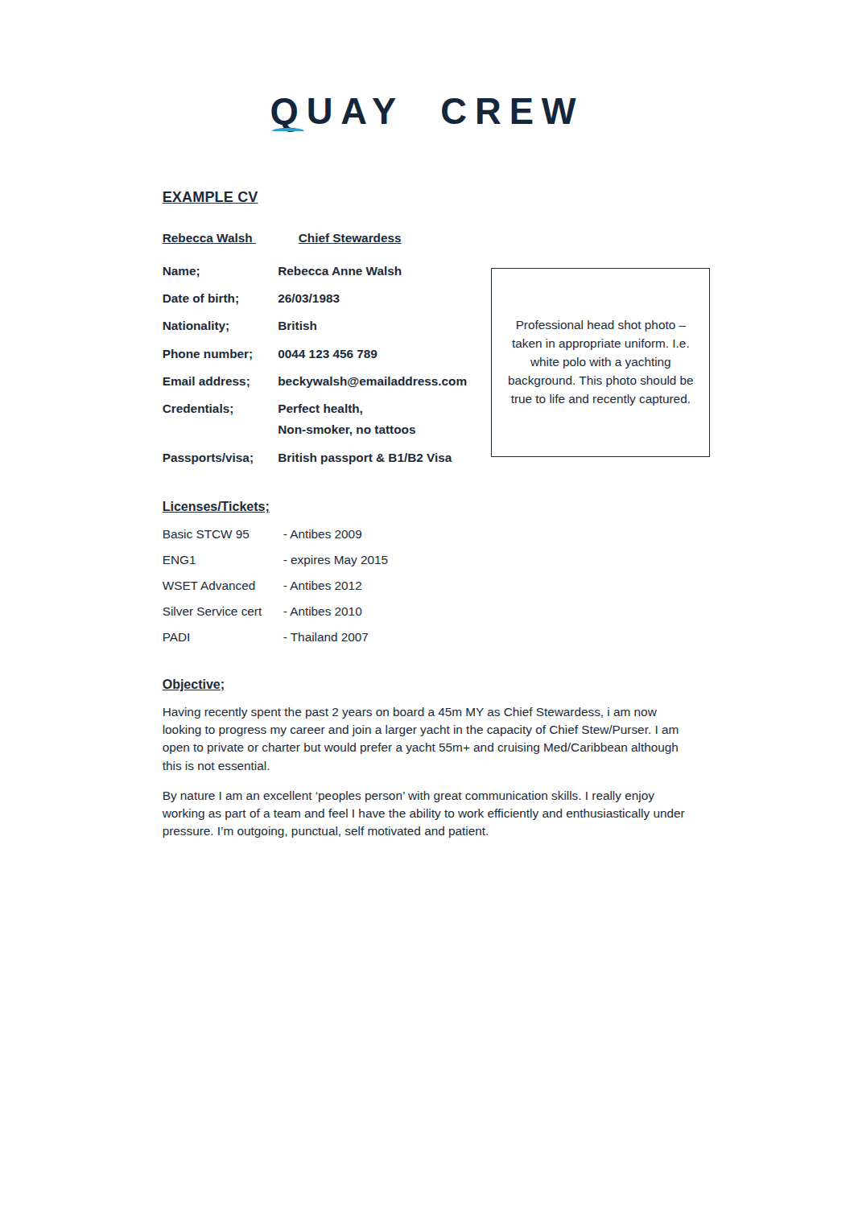QUAY CREW
EXAMPLE CV
Rebecca Walsh Chief Stewardess
| Name; | Rebecca Anne Walsh |
| Date of birth; | 26/03/1983 |
| Nationality; | British |
| Phone number; | 0044 123 456 789 |
| Email address; | beckywalsh@emailaddress.com |
| Credentials; | Perfect health, Non-smoker, no tattoos |
| Passports/visa; | British passport & B1/B2 Visa |
Professional head shot photo – taken in appropriate uniform. I.e. white polo with a yachting background. This photo should be true to life and recently captured.
Licenses/Tickets;
| Basic STCW 95 | - Antibes 2009 |
| ENG1 | - expires May 2015 |
| WSET Advanced | - Antibes 2012 |
| Silver Service cert | - Antibes 2010 |
| PADI | - Thailand 2007 |
Objective;
Having recently spent the past 2 years on board a 45m MY as Chief Stewardess, i am now looking to progress my career and join a larger yacht in the capacity of Chief Stew/Purser. I am open to private or charter but would prefer a yacht 55m+ and cruising Med/Caribbean although this is not essential.
By nature I am an excellent ‘peoples person’ with great communication skills. I really enjoy working as part of a team and feel I have the ability to work efficiently and enthusiastically under pressure. I’m outgoing, punctual, self motivated and patient.